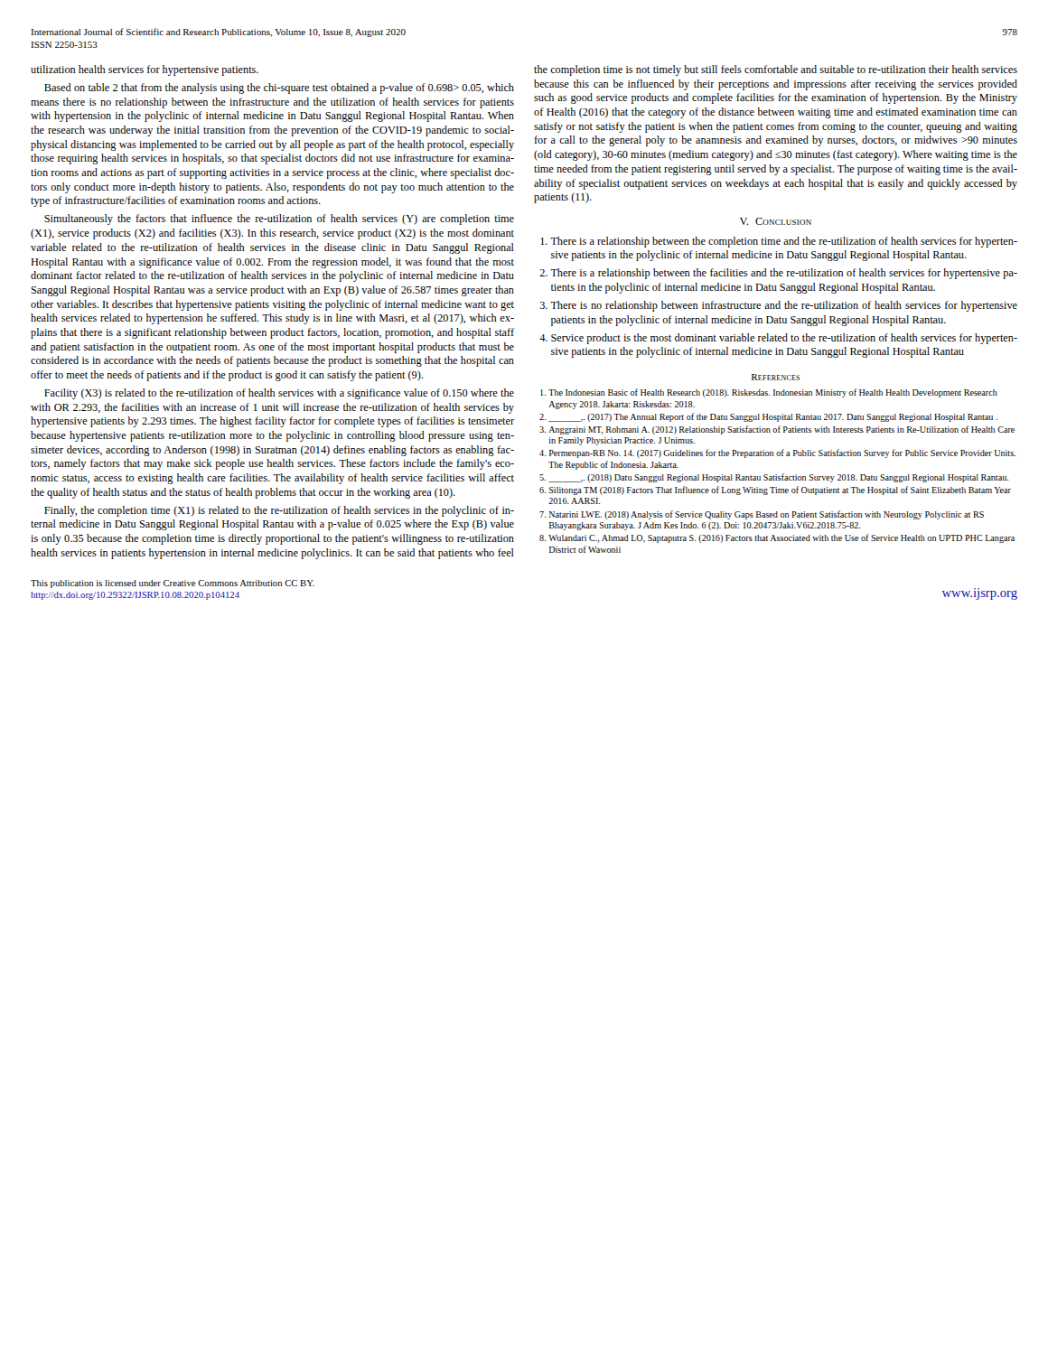International Journal of Scientific and Research Publications, Volume 10, Issue 8, August 2020
ISSN 2250-3153
978
utilization health services for hypertensive patients.
Based on table 2 that from the analysis using the chi-square test obtained a p-value of 0.698> 0.05, which means there is no relationship between the infrastructure and the utilization of health services for patients with hypertension in the polyclinic of internal medicine in Datu Sanggul Regional Hospital Rantau. When the research was underway the initial transition from the prevention of the COVID-19 pandemic to social-physical distancing was implemented to be carried out by all people as part of the health protocol, especially those requiring health services in hospitals, so that specialist doctors did not use infrastructure for examination rooms and actions as part of supporting activities in a service process at the clinic, where specialist doctors only conduct more in-depth history to patients. Also, respondents do not pay too much attention to the type of infrastructure/facilities of examination rooms and actions.
Simultaneously the factors that influence the re-utilization of health services (Y) are completion time (X1), service products (X2) and facilities (X3). In this research, service product (X2) is the most dominant variable related to the re-utilization of health services in the disease clinic in Datu Sanggul Regional Hospital Rantau with a significance value of 0.002. From the regression model, it was found that the most dominant factor related to the re-utilization of health services in the polyclinic of internal medicine in Datu Sanggul Regional Hospital Rantau was a service product with an Exp (B) value of 26.587 times greater than other variables. It describes that hypertensive patients visiting the polyclinic of internal medicine want to get health services related to hypertension he suffered. This study is in line with Masri, et al (2017), which explains that there is a significant relationship between product factors, location, promotion, and hospital staff and patient satisfaction in the outpatient room. As one of the most important hospital products that must be considered is in accordance with the needs of patients because the product is something that the hospital can offer to meet the needs of patients and if the product is good it can satisfy the patient (9).
Facility (X3) is related to the re-utilization of health services with a significance value of 0.150 where the with OR 2.293, the facilities with an increase of 1 unit will increase the re-utilization of health services by hypertensive patients by 2.293 times. The highest facility factor for complete types of facilities is tensimeter because hypertensive patients re-utilization more to the polyclinic in controlling blood pressure using tensimeter devices, according to Anderson (1998) in Suratman (2014) defines enabling factors as enabling factors, namely factors that may make sick people use health services. These factors include the family's economic status, access to existing health care facilities. The availability of health service facilities will affect the quality of health status and the status of health problems that occur in the working area (10).
Finally, the completion time (X1) is related to the re-utilization of health services in the polyclinic of internal medicine in Datu Sanggul Regional Hospital Rantau with a p-value of 0.025 where the Exp (B) value is only 0.35 because the completion time is directly proportional to the patient's willingness to re-utilization health services in patients hypertension in internal medicine polyclinics. It can be said that patients who feel the completion time is not timely but still feels comfortable and suitable to re-utilization their health services because this can be influenced by their perceptions and impressions after receiving the services provided such as good service products and complete facilities for the examination of hypertension. By the Ministry of Health (2016) that the category of the distance between waiting time and estimated examination time can satisfy or not satisfy the patient is when the patient comes from coming to the counter, queuing and waiting for a call to the general poly to be anamnesis and examined by nurses, doctors, or midwives >90 minutes (old category), 30-60 minutes (medium category) and ≤30 minutes (fast category). Where waiting time is the time needed from the patient registering until served by a specialist. The purpose of waiting time is the availability of specialist outpatient services on weekdays at each hospital that is easily and quickly accessed by patients (11).
V. Conclusion
There is a relationship between the completion time and the re-utilization of health services for hypertensive patients in the polyclinic of internal medicine in Datu Sanggul Regional Hospital Rantau.
There is a relationship between the facilities and the re-utilization of health services for hypertensive patients in the polyclinic of internal medicine in Datu Sanggul Regional Hospital Rantau.
There is no relationship between infrastructure and the re-utilization of health services for hypertensive patients in the polyclinic of internal medicine in Datu Sanggul Regional Hospital Rantau.
Service product is the most dominant variable related to the re-utilization of health services for hypertensive patients in the polyclinic of internal medicine in Datu Sanggul Regional Hospital Rantau
References
The Indonesian Basic of Health Research (2018). Riskesdas. Indonesian Ministry of Health Health Development Research Agency 2018. Jakarta: Riskesdas: 2018.
_______,. (2017) The Annual Report of the Datu Sanggul Hospital Rantau 2017. Datu Sanggul Regional Hospital Rantau .
Anggraini MT, Rohmani A. (2012) Relationship Satisfaction of Patients with Interests Patients in Re-Utilization of Health Care in Family Physician Practice. J Unimus.
Permenpan-RB No. 14. (2017) Guidelines for the Preparation of a Public Satisfaction Survey for Public Service Provider Units. The Republic of Indonesia. Jakarta.
_______,. (2018) Datu Sanggul Regional Hospital Rantau Satisfaction Survey 2018. Datu Sanggul Regional Hospital Rantau.
Silitonga TM (2018) Factors That Influence of Long Witing Time of Outpatient at The Hospital of Saint Elizabeth Batam Year 2016. AARSI.
Natarini LWE. (2018) Analysis of Service Quality Gaps Based on Patient Satisfaction with Neurology Polyclinic at RS Bhayangkara Surabaya. J Adm Kes Indo. 6 (2). Doi: 10.20473/Jaki.V6i2.2018.75-82.
Wulandari C., Ahmad LO, Saptaputra S. (2016) Factors that Associated with the Use of Service Health on UPTD PHC Langara District of Wawonii
This publication is licensed under Creative Commons Attribution CC BY.
http://dx.doi.org/10.29322/IJSRP.10.08.2020.p104124
www.ijsrp.org